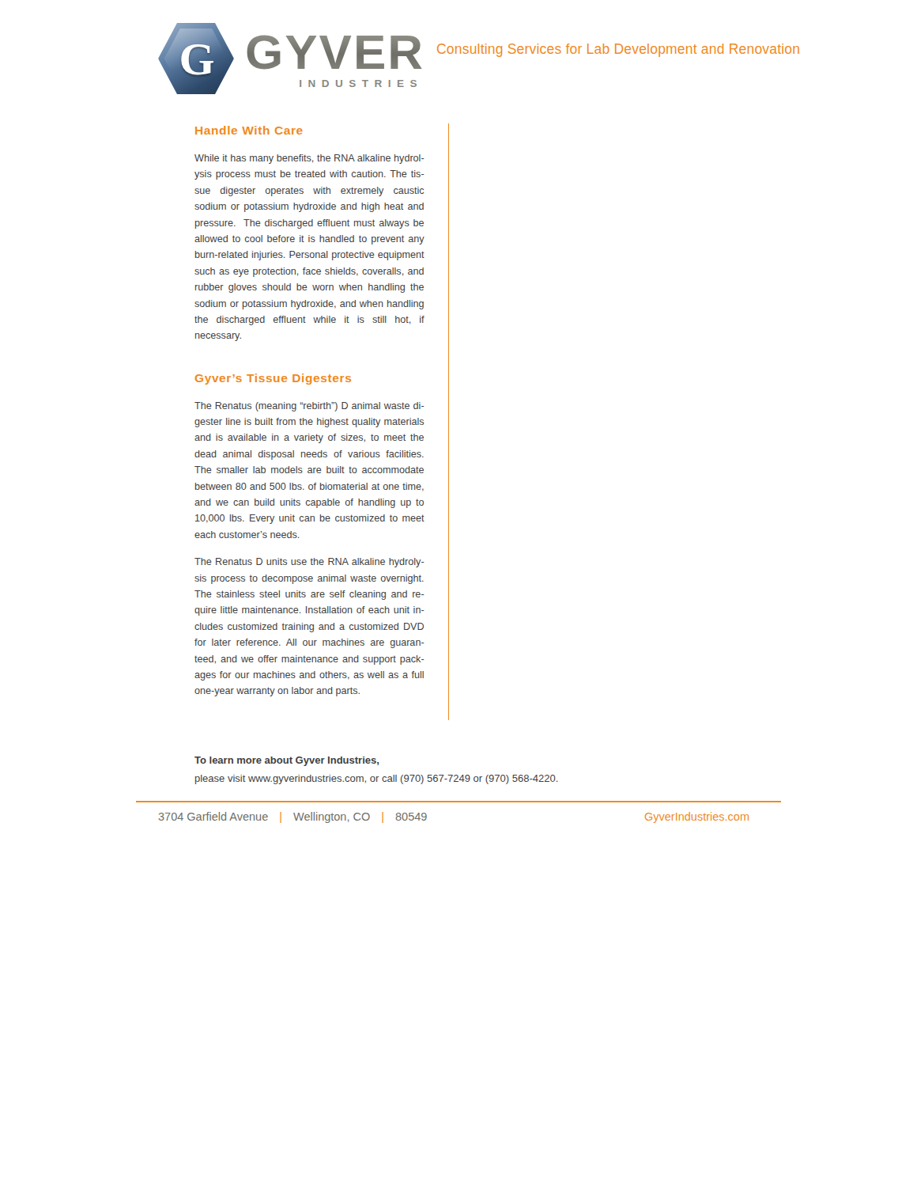G
GYVER INDUSTRIES
Consulting Services for Lab Development and Renovation
Handle With Care
While it has many benefits, the RNA alkaline hydrolysis process must be treated with caution. The tissue digester operates with extremely caustic sodium or potassium hydroxide and high heat and pressure. The discharged effluent must always be allowed to cool before it is handled to prevent any burn-related injuries. Personal protective equipment such as eye protection, face shields, coveralls, and rubber gloves should be worn when handling the sodium or potassium hydroxide, and when handling the discharged effluent while it is still hot, if necessary.
Gyver’s Tissue Digesters
The Renatus (meaning “rebirth”) D animal waste digester line is built from the highest quality materials and is available in a variety of sizes, to meet the dead animal disposal needs of various facilities. The smaller lab models are built to accommodate between 80 and 500 lbs. of biomaterial at one time, and we can build units capable of handling up to 10,000 lbs. Every unit can be customized to meet each customer’s needs.
The Renatus D units use the RNA alkaline hydrolysis process to decompose animal waste overnight. The stainless steel units are self cleaning and require little maintenance. Installation of each unit includes customized training and a customized DVD for later reference. All our machines are guaranteed, and we offer maintenance and support packages for our machines and others, as well as a full one-year warranty on labor and parts.
To learn more about Gyver Industries,
please visit www.gyverindustries.com, or call (970) 567-7249 or (970) 568-4220.
3704 Garfield Avenue|Wellington, CO|80549
GyverIndustries.com